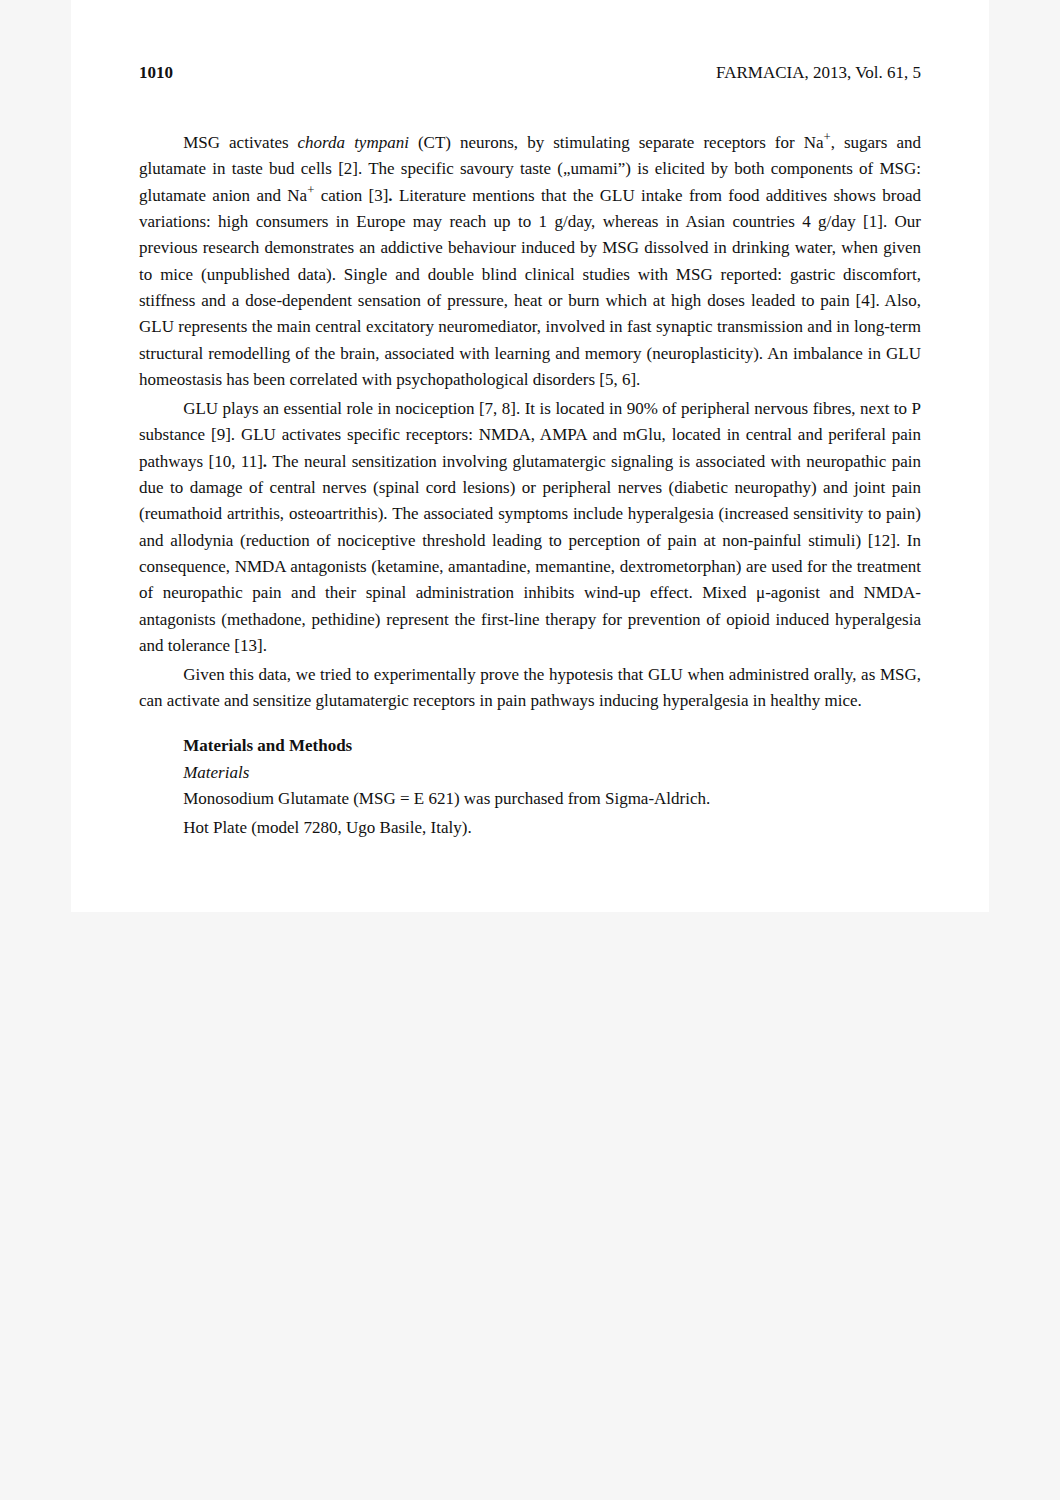1010 FARMACIA, 2013, Vol. 61, 5
MSG activates chorda tympani (CT) neurons, by stimulating separate receptors for Na+, sugars and glutamate in taste bud cells [2]. The specific savoury taste („umami”) is elicited by both components of MSG: glutamate anion and Na+ cation [3]. Literature mentions that the GLU intake from food additives shows broad variations: high consumers in Europe may reach up to 1 g/day, whereas in Asian countries 4 g/day [1]. Our previous research demonstrates an addictive behaviour induced by MSG dissolved in drinking water, when given to mice (unpublished data). Single and double blind clinical studies with MSG reported: gastric discomfort, stiffness and a dose-dependent sensation of pressure, heat or burn which at high doses leaded to pain [4]. Also, GLU represents the main central excitatory neuromediator, involved in fast synaptic transmission and in long-term structural remodelling of the brain, associated with learning and memory (neuroplasticity). An imbalance in GLU homeostasis has been correlated with psychopathological disorders [5, 6].
GLU plays an essential role in nociception [7, 8]. It is located in 90% of peripheral nervous fibres, next to P substance [9]. GLU activates specific receptors: NMDA, AMPA and mGlu, located in central and periferal pain pathways [10, 11]. The neural sensitization involving glutamatergic signaling is associated with neuropathic pain due to damage of central nerves (spinal cord lesions) or peripheral nerves (diabetic neuropathy) and joint pain (reumathoid artrithis, osteoartrithis). The associated symptoms include hyperalgesia (increased sensitivity to pain) and allodynia (reduction of nociceptive threshold leading to perception of pain at non-painful stimuli) [12]. In consequence, NMDA antagonists (ketamine, amantadine, memantine, dextrometorphan) are used for the treatment of neuropathic pain and their spinal administration inhibits wind-up effect. Mixed μ-agonist and NMDA-antagonists (methadone, pethidine) represent the first-line therapy for prevention of opioid induced hyperalgesia and tolerance [13].
Given this data, we tried to experimentally prove the hypotesis that GLU when administred orally, as MSG, can activate and sensitize glutamatergic receptors in pain pathways inducing hyperalgesia in healthy mice.
Materials and Methods
Materials
Monosodium Glutamate (MSG = E 621) was purchased from Sigma-Aldrich.
Hot Plate (model 7280, Ugo Basile, Italy).